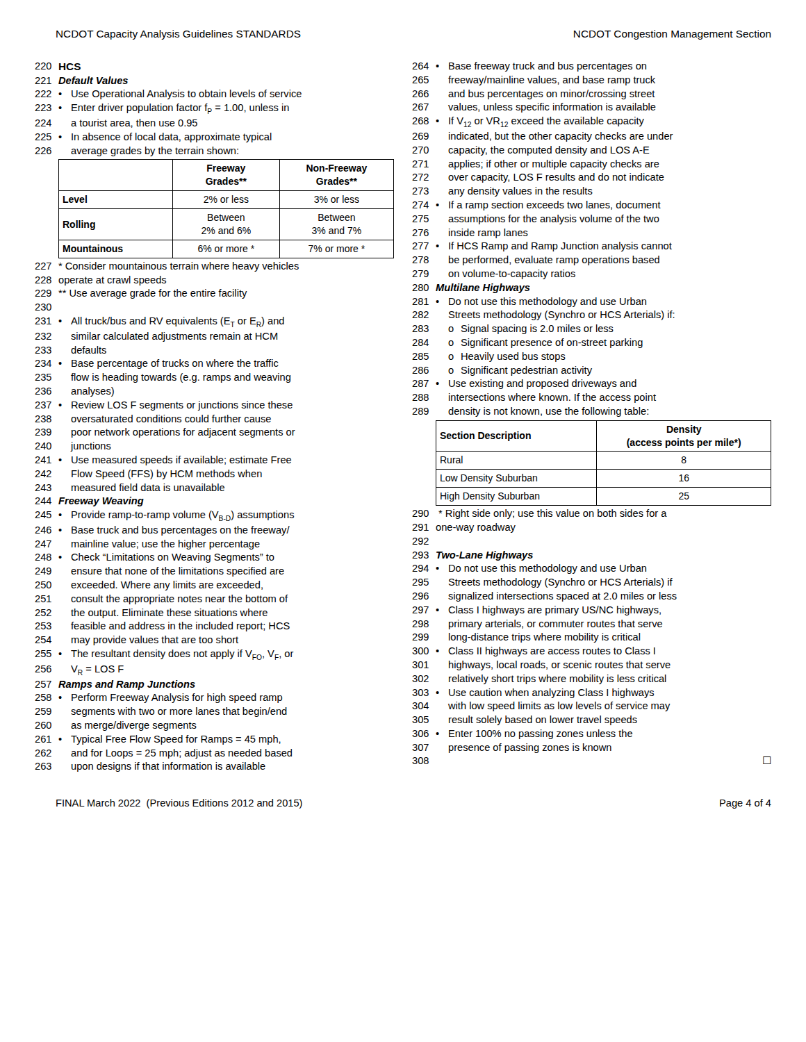NCDOT Capacity Analysis Guidelines STANDARDS
NCDOT Congestion Management Section
220
HCS
221
Default Values
222
•
Use Operational Analysis to obtain levels of service
223
•
Enter driver population factor fP = 1.00, unless in
224
a tourist area, then use 0.95
225
•
In absence of local data, approximate typical
226
average grades by the terrain shown:
| | Freeway Grades** | Non-Freeway Grades** |
| --- | --- | --- |
| Level | 2% or less | 3% or less |
| Rolling | Between 2% and 6% | Between 3% and 7% |
| Mountainous | 6% or more * | 7% or more * |
227
* Consider mountainous terrain where heavy vehicles
228
operate at crawl speeds
229
** Use average grade for the entire facility
230
231
•
All truck/bus and RV equivalents (ET or ER) and
232
similar calculated adjustments remain at HCM
233
defaults
234
•
Base percentage of trucks on where the traffic
235
flow is heading towards (e.g. ramps and weaving
236
analyses)
237
•
Review LOS F segments or junctions since these
238
oversaturated conditions could further cause
239
poor network operations for adjacent segments or
240
junctions
241
•
Use measured speeds if available; estimate Free
242
Flow Speed (FFS) by HCM methods when
243
measured field data is unavailable
244
Freeway Weaving
245
•
Provide ramp-to-ramp volume (VB-D) assumptions
246
•
Base truck and bus percentages on the freeway/
247
mainline value; use the higher percentage
248
•
Check “Limitations on Weaving Segments” to
249
ensure that none of the limitations specified are
250
exceeded. Where any limits are exceeded,
251
consult the appropriate notes near the bottom of
252
the output. Eliminate these situations where
253
feasible and address in the included report; HCS
254
may provide values that are too short
255
•
The resultant density does not apply if VFO, VF, or
256
VR = LOS F
257
Ramps and Ramp Junctions
258
•
Perform Freeway Analysis for high speed ramp
259
segments with two or more lanes that begin/end
260
as merge/diverge segments
261
•
Typical Free Flow Speed for Ramps = 45 mph,
262
and for Loops = 25 mph; adjust as needed based
263
upon designs if that information is available
264
•
Base freeway truck and bus percentages on
265
freeway/mainline values, and base ramp truck
266
and bus percentages on minor/crossing street
267
values, unless specific information is available
268
•
If V12 or VR12 exceed the available capacity
269
indicated, but the other capacity checks are under
270
capacity, the computed density and LOS A-E
271
applies; if other or multiple capacity checks are
272
over capacity, LOS F results and do not indicate
273
any density values in the results
274
•
If a ramp section exceeds two lanes, document
275
assumptions for the analysis volume of the two
276
inside ramp lanes
277
•
If HCS Ramp and Ramp Junction analysis cannot
278
be performed, evaluate ramp operations based
279
on volume-to-capacity ratios
280
Multilane Highways
281
•
Do not use this methodology and use Urban
282
Streets methodology (Synchro or HCS Arterials) if:
283
o
Signal spacing is 2.0 miles or less
284
o
Significant presence of on-street parking
285
o
Heavily used bus stops
286
o
Significant pedestrian activity
287
•
Use existing and proposed driveways and
288
intersections where known. If the access point
289
density is not known, use the following table:
| Section Description | Density (access points per mile*) |
| --- | --- |
| Rural | 8 |
| Low Density Suburban | 16 |
| High Density Suburban | 25 |
290
* Right side only; use this value on both sides for a
291
one-way roadway
292
293
Two-Lane Highways
294
•
Do not use this methodology and use Urban
295
Streets methodology (Synchro or HCS Arterials) if
296
signalized intersections spaced at 2.0 miles or less
297
•
Class I highways are primary US/NC highways,
298
primary arterials, or commuter routes that serve
299
long-distance trips where mobility is critical
300
•
Class II highways are access routes to Class I
301
highways, local roads, or scenic routes that serve
302
relatively short trips where mobility is less critical
303
•
Use caution when analyzing Class I highways
304
with low speed limits as low levels of service may
305
result solely based on lower travel speeds
306
•
Enter 100% no passing zones unless the
307
presence of passing zones is known
308
☐
FINAL March 2022 (Previous Editions 2012 and 2015)
Page 4 of 4